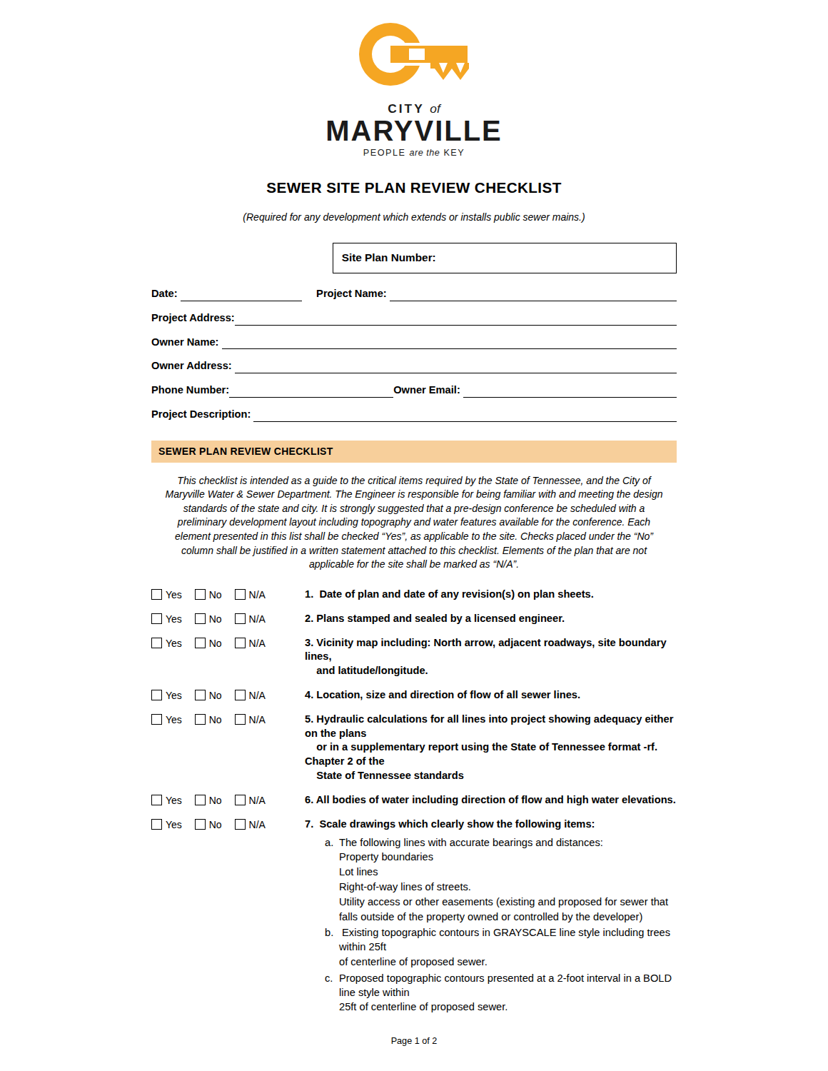CITY of
MARYVILLE
PEOPLE are the KEY
SEWER SITE PLAN REVIEW CHECKLIST
(Required for any development which extends or installs public sewer mains.)
Site Plan Number:
Date: Project Name:
Project Address:
Owner Name:
Owner Address:
Phone Number: Owner Email:
Project Description:
SEWER PLAN REVIEW CHECKLIST
This checklist is intended as a guide to the critical items required by the State of Tennessee, and the City of Maryville Water & Sewer Department. The Engineer is responsible for being familiar with and meeting the design standards of the state and city. It is strongly suggested that a pre-design conference be scheduled with a preliminary development layout including topography and water features available for the conference. Each element presented in this list shall be checked “Yes”, as applicable to the site. Checks placed under the “No” column shall be justified in a written statement attached to this checklist. Elements of the plan that are not applicable for the site shall be marked as “N/A”.
Yes No N/A
1. Date of plan and date of any revision(s) on plan sheets.
Yes No N/A
2. Plans stamped and sealed by a licensed engineer.
Yes No N/A
3. Vicinity map including: North arrow, adjacent roadways, site boundary lines,
and latitude/longitude.
Yes No N/A
4. Location, size and direction of flow of all sewer lines.
Yes No N/A
5. Hydraulic calculations for all lines into project showing adequacy either on the plans
or in a supplementary report using the State of Tennessee format -rf. Chapter 2 of the
State of Tennessee standards
Yes No N/A
6. All bodies of water including direction of flow and high water elevations.
Yes No N/A
7. Scale drawings which clearly show the following items:
a.
The following lines with accurate bearings and distances:
Property boundaries
Lot lines
Right-of-way lines of streets.
Utility access or other easements (existing and proposed for sewer that
falls outside of the property owned or controlled by the developer)
b.
Existing topographic contours in GRAYSCALE line style including trees within 25ft
of centerline of proposed sewer.
c.
Proposed topographic contours presented at a 2-foot interval in a BOLD line style within
25ft of centerline of proposed sewer.
Page 1 of 2